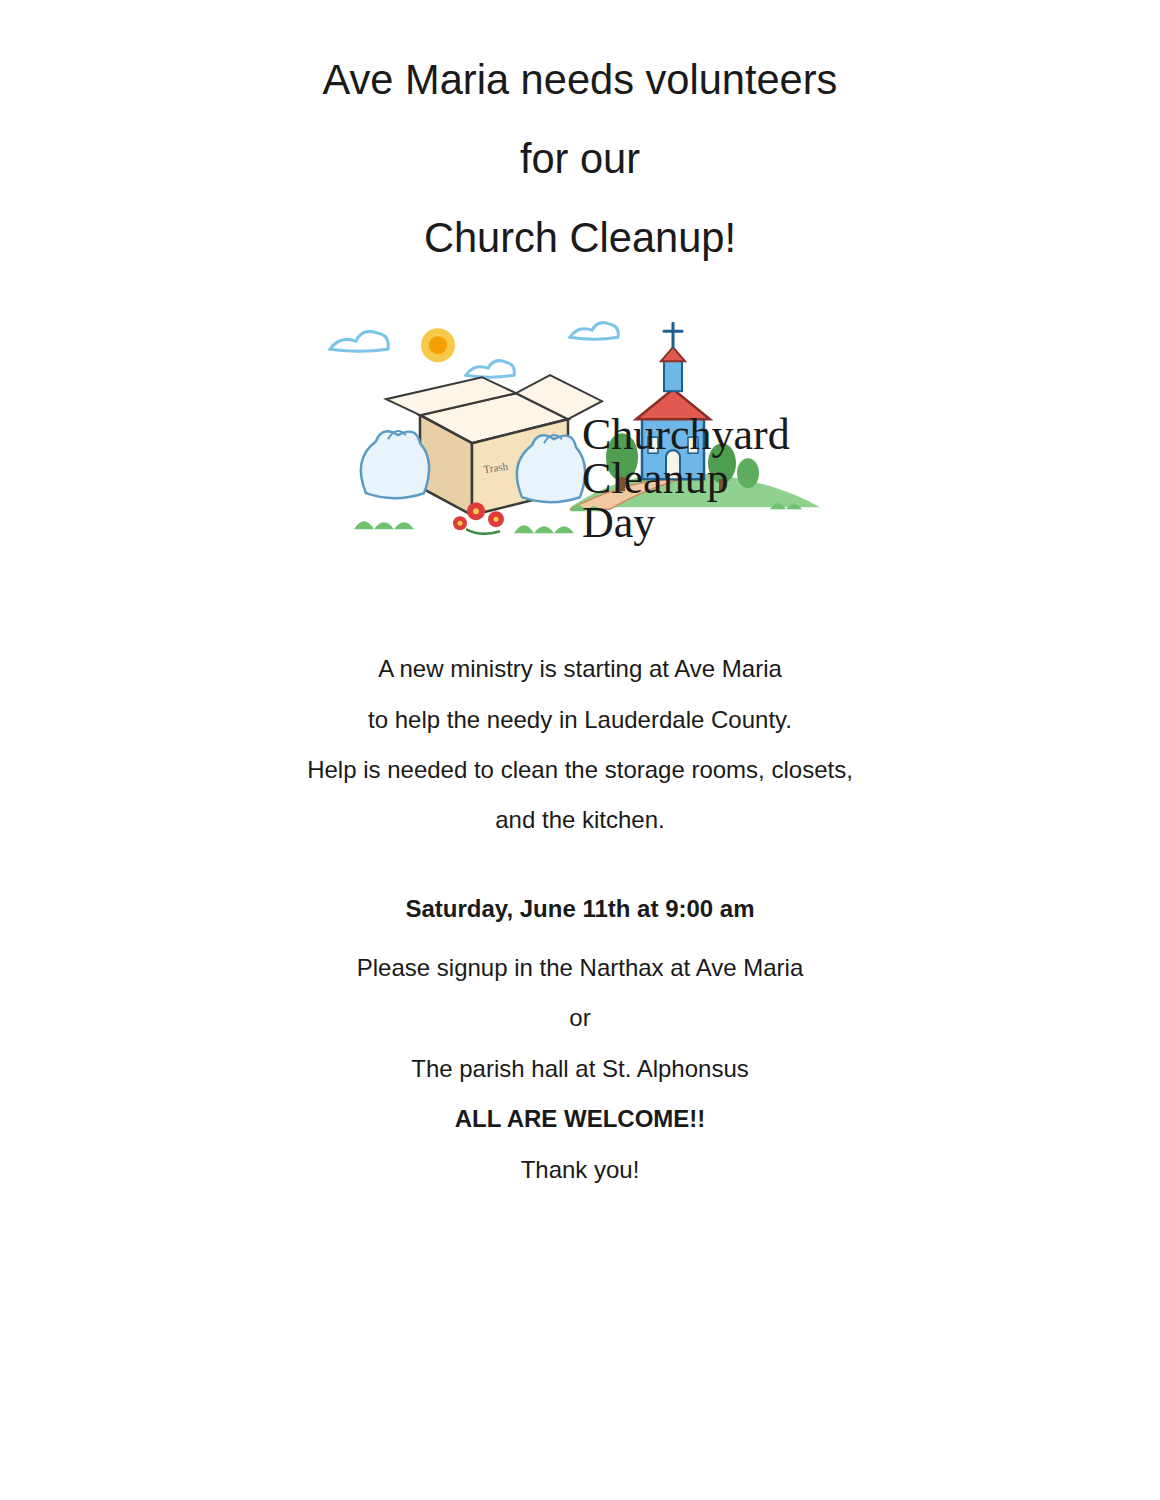Ave Maria needs volunteers for our Church Cleanup!
Trash Churchyard Cleanup Day
A new ministry is starting at Ave Maria to help the needy in Lauderdale County. Help is needed to clean the storage rooms, closets, and the kitchen.
Saturday, June 11th at 9:00 am Please signup in the Narthax at Ave Maria or The parish hall at St. Alphonsus ALL ARE WELCOME!! Thank you!